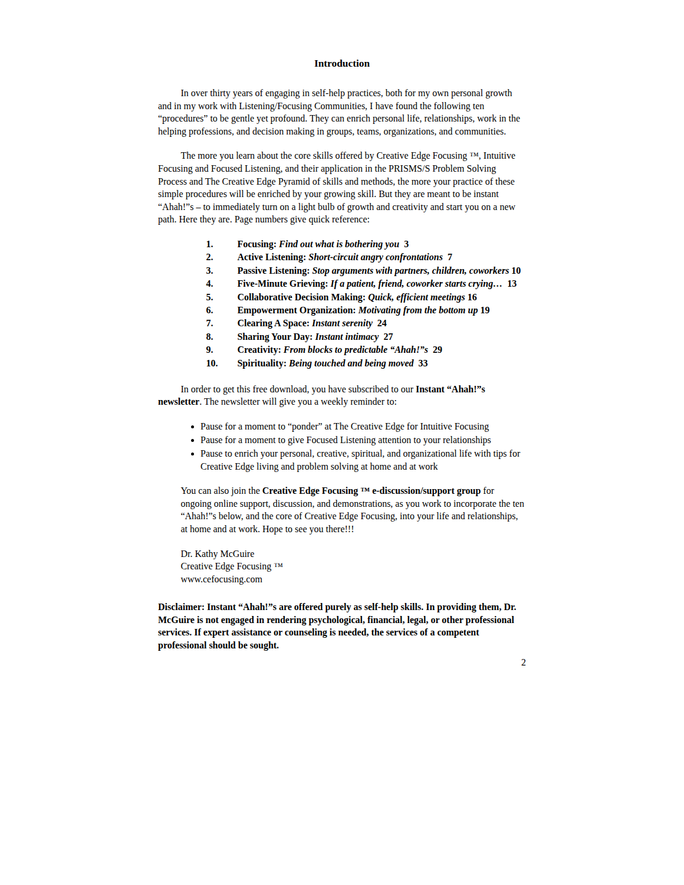Introduction
In over thirty years of engaging in self-help practices, both for my own personal growth and in my work with Listening/Focusing Communities, I have found the following ten “procedures” to be gentle yet profound. They can enrich personal life, relationships, work in the helping professions, and decision making in groups, teams, organizations, and communities.
The more you learn about the core skills offered by Creative Edge Focusing ™, Intuitive Focusing and Focused Listening, and their application in the PRISMS/S Problem Solving Process and The Creative Edge Pyramid of skills and methods, the more your practice of these simple procedures will be enriched by your growing skill. But they are meant to be instant “Ahah!”s – to immediately turn on a light bulb of growth and creativity and start you on a new path. Here they are. Page numbers give quick reference:
Focusing: Find out what is bothering you 3
Active Listening: Short-circuit angry confrontations 7
Passive Listening: Stop arguments with partners, children, coworkers 10
Five-Minute Grieving: If a patient, friend, coworker starts crying… 13
Collaborative Decision Making: Quick, efficient meetings 16
Empowerment Organization: Motivating from the bottom up 19
Clearing A Space: Instant serenity 24
Sharing Your Day: Instant intimacy 27
Creativity: From blocks to predictable “Ahah!”s 29
Spirituality: Being touched and being moved 33
In order to get this free download, you have subscribed to our Instant “Ahah!”s newsletter. The newsletter will give you a weekly reminder to:
Pause for a moment to “ponder” at The Creative Edge for Intuitive Focusing
Pause for a moment to give Focused Listening attention to your relationships
Pause to enrich your personal, creative, spiritual, and organizational life with tips for Creative Edge living and problem solving at home and at work
You can also join the Creative Edge Focusing ™ e-discussion/support group for ongoing online support, discussion, and demonstrations, as you work to incorporate the ten “Ahah!”s below, and the core of Creative Edge Focusing, into your life and relationships, at home and at work. Hope to see you there!!!
Dr. Kathy McGuire
Creative Edge Focusing ™
www.cefocusing.com
Disclaimer: Instant “Ahah!”s are offered purely as self-help skills. In providing them, Dr. McGuire is not engaged in rendering psychological, financial, legal, or other professional services. If expert assistance or counseling is needed, the services of a competent professional should be sought.
2